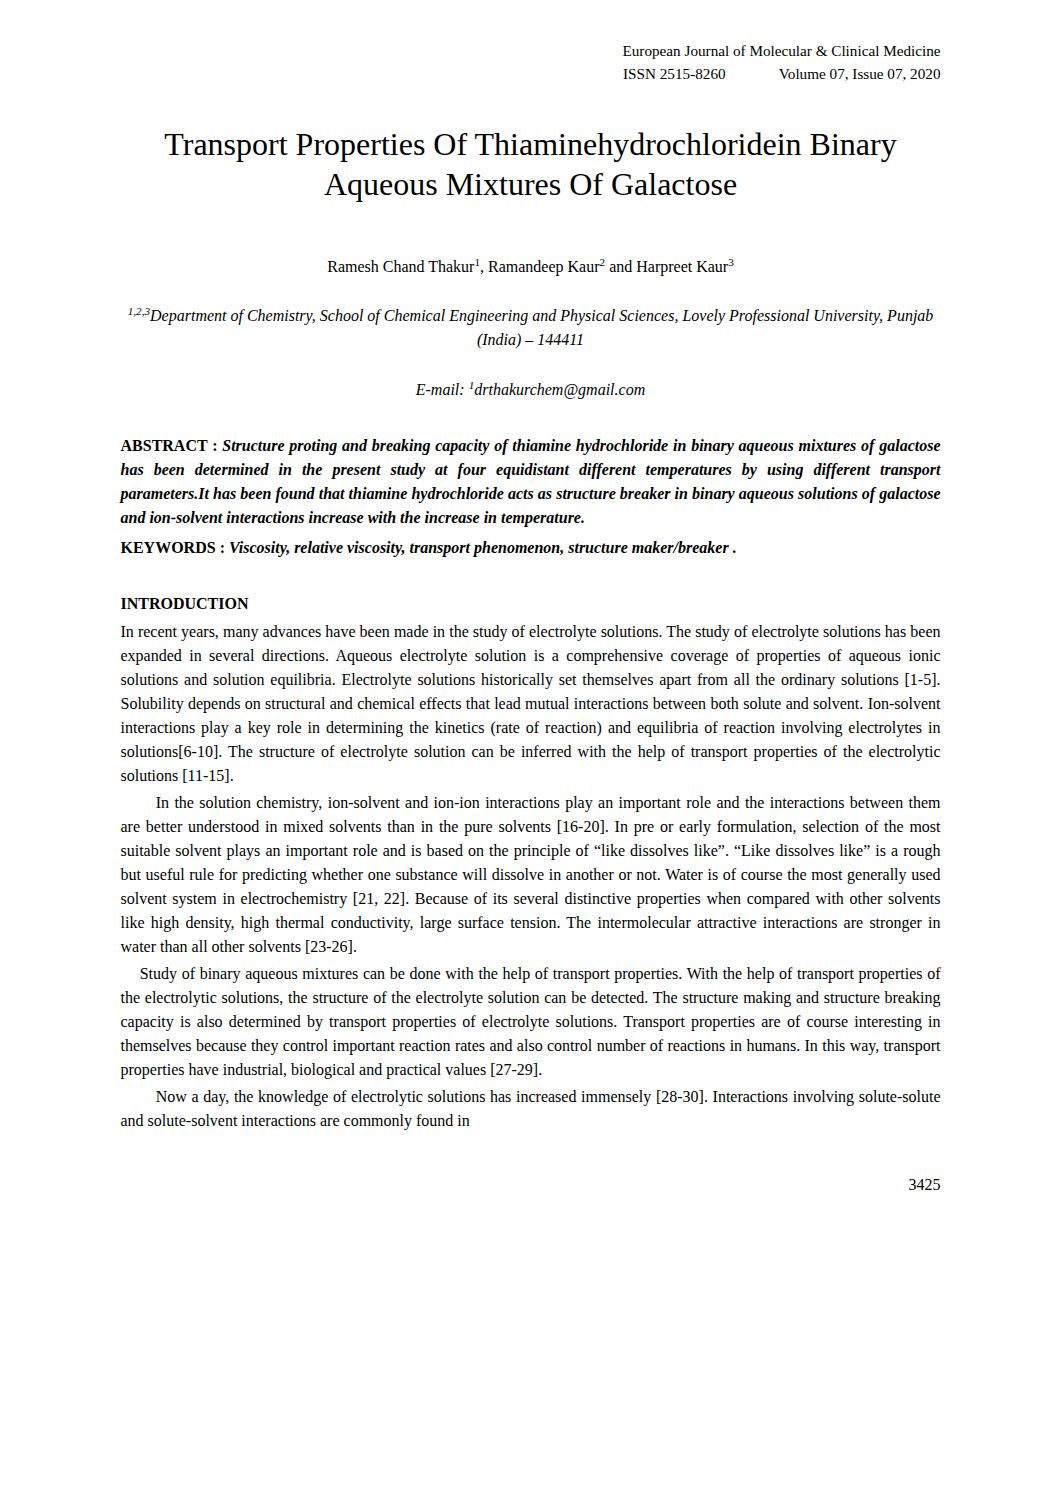European Journal of Molecular & Clinical Medicine ISSN 2515-8260 Volume 07, Issue 07, 2020
Transport Properties Of Thiaminehydrochloridein Binary Aqueous Mixtures Of Galactose
Ramesh Chand Thakur1, Ramandeep Kaur2 and Harpreet Kaur3
1,2,3Department of Chemistry, School of Chemical Engineering and Physical Sciences, Lovely Professional University, Punjab (India) – 144411
E-mail: 1drthakurchem@gmail.com
ABSTRACT : Structure proting and breaking capacity of thiamine hydrochloride in binary aqueous mixtures of galactose has been determined in the present study at four equidistant different temperatures by using different transport parameters.It has been found that thiamine hydrochloride acts as structure breaker in binary aqueous solutions of galactose and ion-solvent interactions increase with the increase in temperature.
KEYWORDS : Viscosity, relative viscosity, transport phenomenon, structure maker/breaker .
Introduction
In recent years, many advances have been made in the study of electrolyte solutions. The study of electrolyte solutions has been expanded in several directions. Aqueous electrolyte solution is a comprehensive coverage of properties of aqueous ionic solutions and solution equilibria. Electrolyte solutions historically set themselves apart from all the ordinary solutions [1-5]. Solubility depends on structural and chemical effects that lead mutual interactions between both solute and solvent. Ion-solvent interactions play a key role in determining the kinetics (rate of reaction) and equilibria of reaction involving electrolytes in solutions[6-10]. The structure of electrolyte solution can be inferred with the help of transport properties of the electrolytic solutions [11-15].
In the solution chemistry, ion-solvent and ion-ion interactions play an important role and the interactions between them are better understood in mixed solvents than in the pure solvents [16-20]. In pre or early formulation, selection of the most suitable solvent plays an important role and is based on the principle of “like dissolves like”. “Like dissolves like” is a rough but useful rule for predicting whether one substance will dissolve in another or not. Water is of course the most generally used solvent system in electrochemistry [21, 22]. Because of its several distinctive properties when compared with other solvents like high density, high thermal conductivity, large surface tension. The intermolecular attractive interactions are stronger in water than all other solvents [23-26].
Study of binary aqueous mixtures can be done with the help of transport properties. With the help of transport properties of the electrolytic solutions, the structure of the electrolyte solution can be detected. The structure making and structure breaking capacity is also determined by transport properties of electrolyte solutions. Transport properties are of course interesting in themselves because they control important reaction rates and also control number of reactions in humans. In this way, transport properties have industrial, biological and practical values [27-29].
Now a day, the knowledge of electrolytic solutions has increased immensely [28-30]. Interactions involving solute-solute and solute-solvent interactions are commonly found in
3425